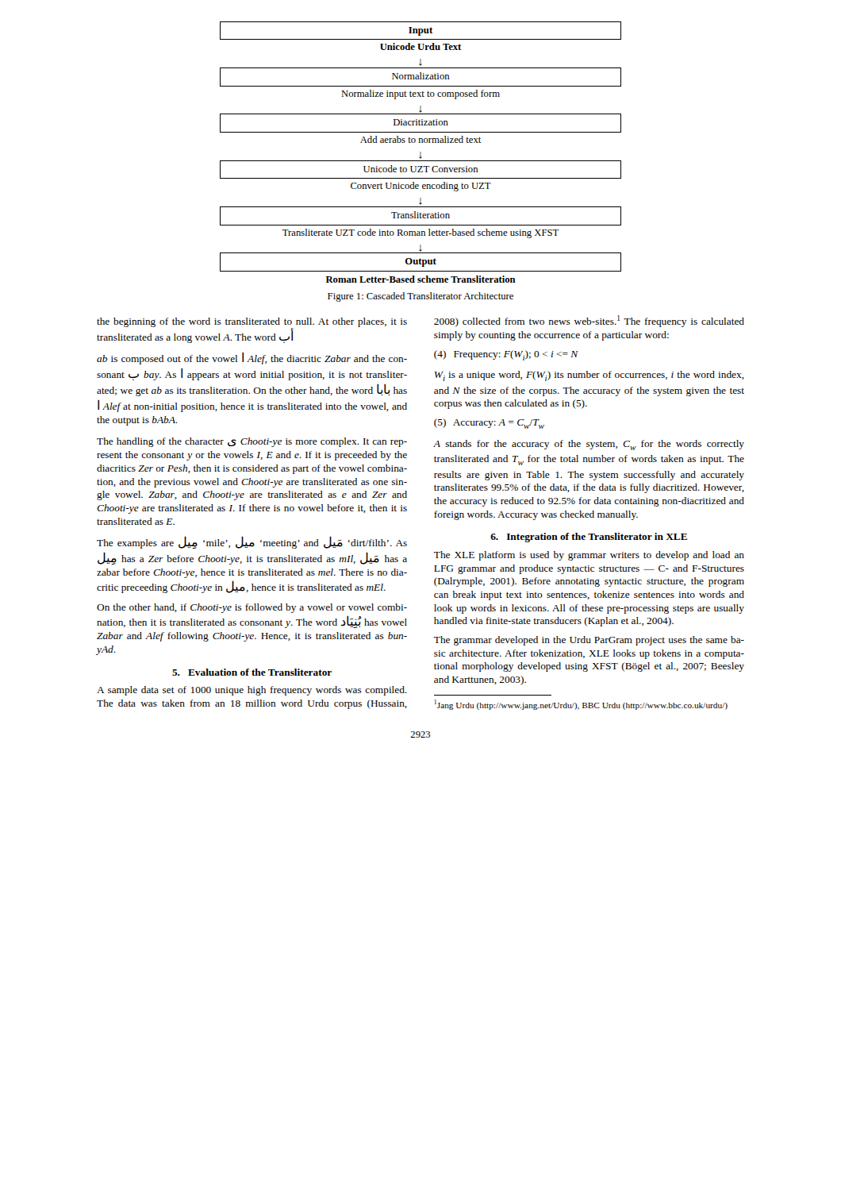| Input |
| Unicode Urdu Text |
| ↓ |
| Normalization |
| Normalize input text to composed form |
| ↓ |
| Diacritization |
| Add aerabs to normalized text |
| ↓ |
| Unicode to UZT Conversion |
| Convert Unicode encoding to UZT |
| ↓ |
| Transliteration |
| Transliterate UZT code into Roman letter-based scheme using XFST |
| ↓ |
| Output |
Roman Letter-Based scheme Transliteration
Figure 1: Cascaded Transliterator Architecture
the beginning of the word is transliterated to null. At other places, it is transliterated as a long vowel A. The word أب
ab is composed out of the vowel ا Alef, the diacritic Zabar and the consonant ب bay. As ا appears at word initial position, it is not transliterated; we get ab as its transliteration. On the other hand, the word بابا has ا Alef at non-initial position, hence it is transliterated into the vowel, and the output is bAbA.
The handling of the character ی Chooti-ye is more complex. It can represent the consonant y or the vowels I, E and e. If it is preceeded by the diacritics Zer or Pesh, then it is considered as part of the vowel combination, and the previous vowel and Chooti-ye are transliterated as one single vowel. Zabar, and Chooti-ye are transliterated as e and Zer and Chooti-ye are transliterated as I. If there is no vowel before it, then it is transliterated as E.
The examples are مِیل ‘mile’, میل ‘meeting’ and مَیل ‘dirt/filth’. As مِیل has a Zer before Chooti-ye, it is transliterated as mIl, مَیل has a zabar before Chooti-ye, hence it is transliterated as mel. There is no diacritic preceeding Chooti-ye in میل, hence it is transliterated as mEl.
On the other hand, if Chooti-ye is followed by a vowel or vowel combination, then it is transliterated as consonant y. The word بُنِیَاد has vowel Zabar and Alef following Chooti-ye. Hence, it is transliterated as bunyAd.
5. Evaluation of the Transliterator
A sample data set of 1000 unique high frequency words was compiled. The data was taken from an 18 million word Urdu corpus (Hussain, 2008) collected from two news web-sites.1 The frequency is calculated simply by counting the occurrence of a particular word:
(4) Frequency: F(Wi); 0 < i <= N
Wi is a unique word, F(Wi) its number of occurrences, i the word index, and N the size of the corpus. The accuracy of the system given the test corpus was then calculated as in (5).
(5) Accuracy: A = Cw/Tw
A stands for the accuracy of the system, Cw for the words correctly transliterated and Tw for the total number of words taken as input. The results are given in Table 1. The system successfully and accurately transliterates 99.5% of the data, if the data is fully diacritized. However, the accuracy is reduced to 92.5% for data containing non-diacritized and foreign words. Accuracy was checked manually.
6. Integration of the Transliterator in XLE
The XLE platform is used by grammar writers to develop and load an LFG grammar and produce syntactic structures — C- and F-Structures (Dalrymple, 2001). Before annotating syntactic structure, the program can break input text into sentences, tokenize sentences into words and look up words in lexicons. All of these pre-processing steps are usually handled via finite-state transducers (Kaplan et al., 2004).
The grammar developed in the Urdu ParGram project uses the same basic architecture. After tokenization, XLE looks up tokens in a computational morphology developed using XFST (Bögel et al., 2007; Beesley and Karttunen, 2003).
1Jang Urdu (http://www.jang.net/Urdu/), BBC Urdu (http://www.bbc.co.uk/urdu/)
2923